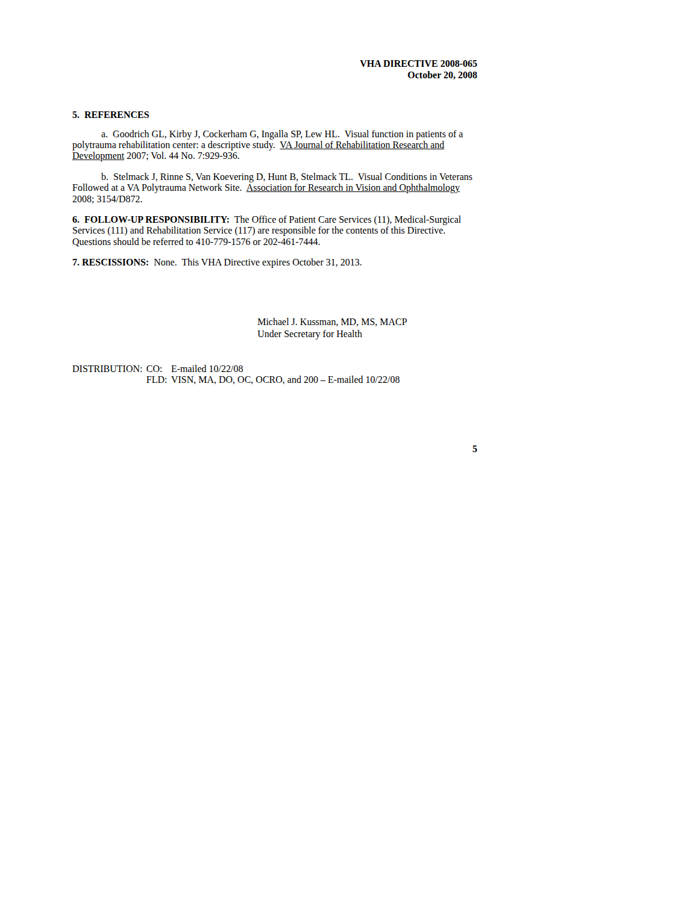VHA DIRECTIVE 2008-065
October 20, 2008
5. REFERENCES
a. Goodrich GL, Kirby J, Cockerham G, Ingalla SP, Lew HL. Visual function in patients of a polytrauma rehabilitation center: a descriptive study. VA Journal of Rehabilitation Research and Development 2007; Vol. 44 No. 7:929-936.
b. Stelmack J, Rinne S, Van Koevering D, Hunt B, Stelmack TL. Visual Conditions in Veterans Followed at a VA Polytrauma Network Site. Association for Research in Vision and Ophthalmology 2008; 3154/D872.
6. FOLLOW-UP RESPONSIBILITY: The Office of Patient Care Services (11), Medical-Surgical Services (111) and Rehabilitation Service (117) are responsible for the contents of this Directive. Questions should be referred to 410-779-1576 or 202-461-7444.
7. RESCISSIONS: None. This VHA Directive expires October 31, 2013.
Michael J. Kussman, MD, MS, MACP
Under Secretary for Health
| DISTRIBUTION: | CO: | E-mailed 10/22/08 |
| | FLD: | VISN, MA, DO, OC, OCRO, and 200 – E-mailed 10/22/08 |
5